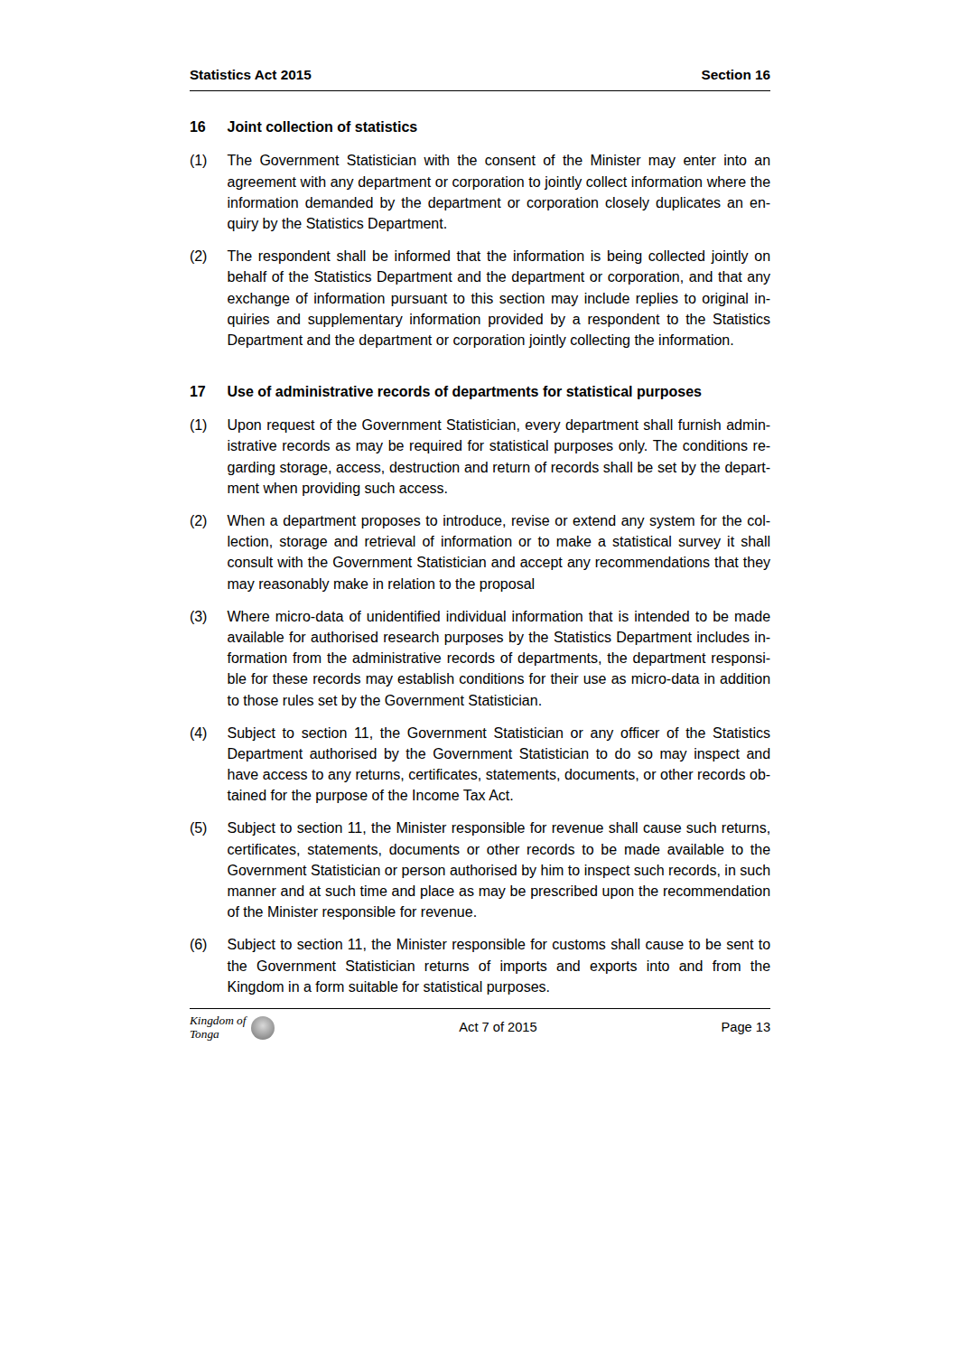Statistics Act 2015
Section 16
16 Joint collection of statistics
(1) The Government Statistician with the consent of the Minister may enter into an agreement with any department or corporation to jointly collect information where the information demanded by the department or corporation closely duplicates an enquiry by the Statistics Department.
(2) The respondent shall be informed that the information is being collected jointly on behalf of the Statistics Department and the department or corporation, and that any exchange of information pursuant to this section may include replies to original inquiries and supplementary information provided by a respondent to the Statistics Department and the department or corporation jointly collecting the information.
17 Use of administrative records of departments for statistical purposes
(1) Upon request of the Government Statistician, every department shall furnish administrative records as may be required for statistical purposes only. The conditions regarding storage, access, destruction and return of records shall be set by the department when providing such access.
(2) When a department proposes to introduce, revise or extend any system for the collection, storage and retrieval of information or to make a statistical survey it shall consult with the Government Statistician and accept any recommendations that they may reasonably make in relation to the proposal
(3) Where micro-data of unidentified individual information that is intended to be made available for authorised research purposes by the Statistics Department includes information from the administrative records of departments, the department responsible for these records may establish conditions for their use as micro-data in addition to those rules set by the Government Statistician.
(4) Subject to section 11, the Government Statistician or any officer of the Statistics Department authorised by the Government Statistician to do so may inspect and have access to any returns, certificates, statements, documents, or other records obtained for the purpose of the Income Tax Act.
(5) Subject to section 11, the Minister responsible for revenue shall cause such returns, certificates, statements, documents or other records to be made available to the Government Statistician or person authorised by him to inspect such records, in such manner and at such time and place as may be prescribed upon the recommendation of the Minister responsible for revenue.
(6) Subject to section 11, the Minister responsible for customs shall cause to be sent to the Government Statistician returns of imports and exports into and from the Kingdom in a form suitable for statistical purposes.
Kingdom of
Tonga
Act 7 of 2015
Page 13